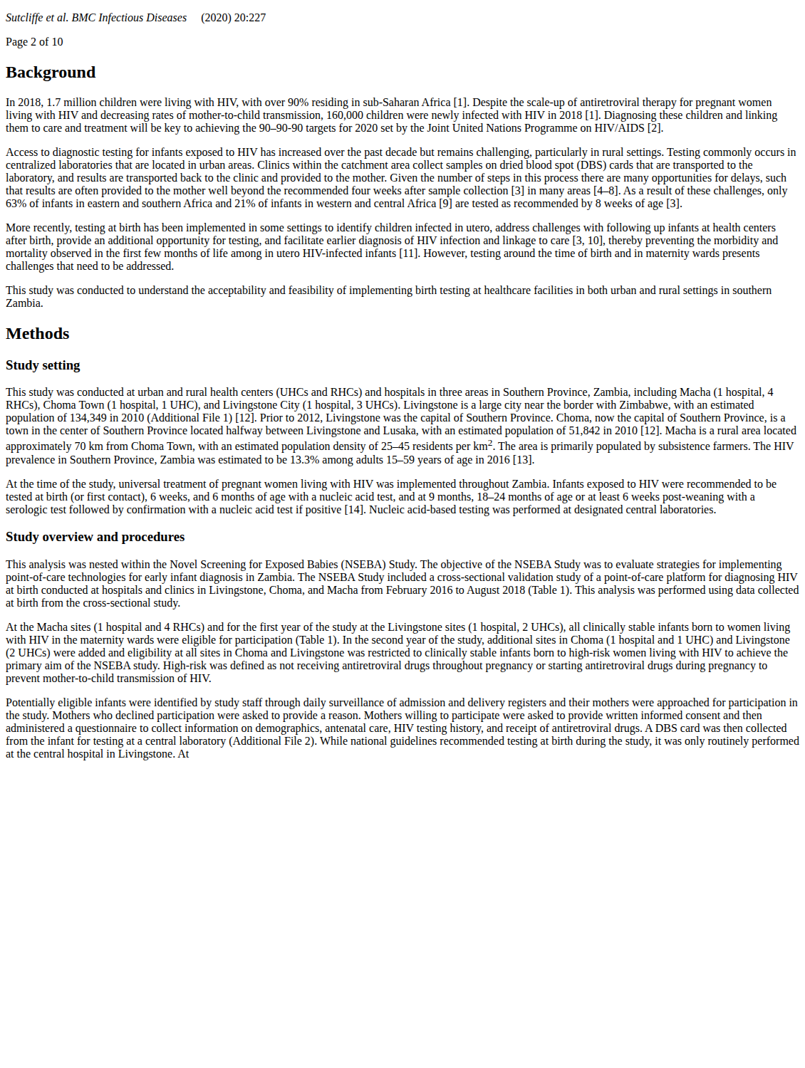Sutcliffe et al. BMC Infectious Diseases (2020) 20:227
Page 2 of 10
Background
In 2018, 1.7 million children were living with HIV, with over 90% residing in sub-Saharan Africa [1]. Despite the scale-up of antiretroviral therapy for pregnant women living with HIV and decreasing rates of mother-to-child transmission, 160,000 children were newly infected with HIV in 2018 [1]. Diagnosing these children and linking them to care and treatment will be key to achieving the 90–90-90 targets for 2020 set by the Joint United Nations Programme on HIV/AIDS [2].
Access to diagnostic testing for infants exposed to HIV has increased over the past decade but remains challenging, particularly in rural settings. Testing commonly occurs in centralized laboratories that are located in urban areas. Clinics within the catchment area collect samples on dried blood spot (DBS) cards that are transported to the laboratory, and results are transported back to the clinic and provided to the mother. Given the number of steps in this process there are many opportunities for delays, such that results are often provided to the mother well beyond the recommended four weeks after sample collection [3] in many areas [4–8]. As a result of these challenges, only 63% of infants in eastern and southern Africa and 21% of infants in western and central Africa [9] are tested as recommended by 8 weeks of age [3].
More recently, testing at birth has been implemented in some settings to identify children infected in utero, address challenges with following up infants at health centers after birth, provide an additional opportunity for testing, and facilitate earlier diagnosis of HIV infection and linkage to care [3, 10], thereby preventing the morbidity and mortality observed in the first few months of life among in utero HIV-infected infants [11]. However, testing around the time of birth and in maternity wards presents challenges that need to be addressed.
This study was conducted to understand the acceptability and feasibility of implementing birth testing at healthcare facilities in both urban and rural settings in southern Zambia.
Methods
Study setting
This study was conducted at urban and rural health centers (UHCs and RHCs) and hospitals in three areas in Southern Province, Zambia, including Macha (1 hospital, 4 RHCs), Choma Town (1 hospital, 1 UHC), and Livingstone City (1 hospital, 3 UHCs). Livingstone is a large city near the border with Zimbabwe, with an estimated population of 134,349 in 2010 (Additional File 1) [12]. Prior to 2012, Livingstone was the capital of Southern Province. Choma, now the capital of Southern Province, is a town in the center of Southern Province located halfway between Livingstone and Lusaka, with an estimated population of 51,842 in 2010 [12]. Macha is a rural area located approximately 70 km from Choma Town, with an estimated population density of 25–45 residents per km2. The area is primarily populated by subsistence farmers. The HIV prevalence in Southern Province, Zambia was estimated to be 13.3% among adults 15–59 years of age in 2016 [13].
At the time of the study, universal treatment of pregnant women living with HIV was implemented throughout Zambia. Infants exposed to HIV were recommended to be tested at birth (or first contact), 6 weeks, and 6 months of age with a nucleic acid test, and at 9 months, 18–24 months of age or at least 6 weeks post-weaning with a serologic test followed by confirmation with a nucleic acid test if positive [14]. Nucleic acid-based testing was performed at designated central laboratories.
Study overview and procedures
This analysis was nested within the Novel Screening for Exposed Babies (NSEBA) Study. The objective of the NSEBA Study was to evaluate strategies for implementing point-of-care technologies for early infant diagnosis in Zambia. The NSEBA Study included a cross-sectional validation study of a point-of-care platform for diagnosing HIV at birth conducted at hospitals and clinics in Livingstone, Choma, and Macha from February 2016 to August 2018 (Table 1). This analysis was performed using data collected at birth from the cross-sectional study.
At the Macha sites (1 hospital and 4 RHCs) and for the first year of the study at the Livingstone sites (1 hospital, 2 UHCs), all clinically stable infants born to women living with HIV in the maternity wards were eligible for participation (Table 1). In the second year of the study, additional sites in Choma (1 hospital and 1 UHC) and Livingstone (2 UHCs) were added and eligibility at all sites in Choma and Livingstone was restricted to clinically stable infants born to high-risk women living with HIV to achieve the primary aim of the NSEBA study. High-risk was defined as not receiving antiretroviral drugs throughout pregnancy or starting antiretroviral drugs during pregnancy to prevent mother-to-child transmission of HIV.
Potentially eligible infants were identified by study staff through daily surveillance of admission and delivery registers and their mothers were approached for participation in the study. Mothers who declined participation were asked to provide a reason. Mothers willing to participate were asked to provide written informed consent and then administered a questionnaire to collect information on demographics, antenatal care, HIV testing history, and receipt of antiretroviral drugs. A DBS card was then collected from the infant for testing at a central laboratory (Additional File 2). While national guidelines recommended testing at birth during the study, it was only routinely performed at the central hospital in Livingstone. At